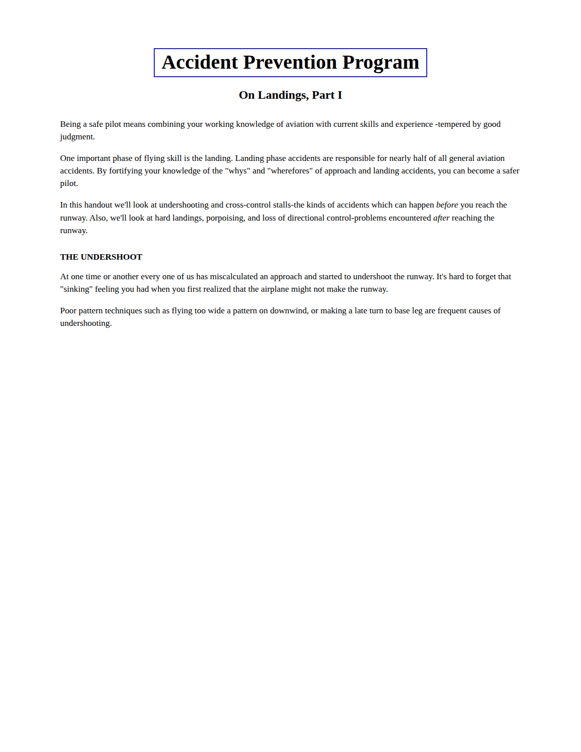Accident Prevention Program
On Landings, Part I
Being a safe pilot means combining your working knowledge of aviation with current skills and experience -tempered by good judgment.
One important phase of flying skill is the landing. Landing phase accidents are responsible for nearly half of all general aviation accidents. By fortifying your knowledge of the "whys" and "wherefores" of approach and landing accidents, you can become a safer pilot.
In this handout we'll look at undershooting and cross-control stalls-the kinds of accidents which can happen before you reach the runway. Also, we'll look at hard landings, porpoising, and loss of directional control-problems encountered after reaching the runway.
THE UNDERSHOOT
At one time or another every one of us has miscalculated an approach and started to undershoot the runway. It's hard to forget that "sinking" feeling you had when you first realized that the airplane might not make the runway.
Poor pattern techniques such as flying too wide a pattern on downwind, or making a late turn to base leg are frequent causes of undershooting.